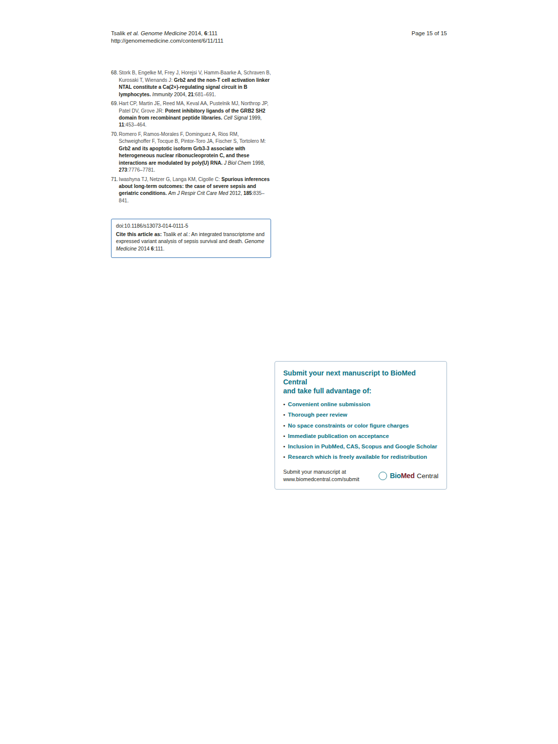Tsalik et al. Genome Medicine 2014, 6:111
http://genomemedicine.com/content/6/11/111
Page 15 of 15
68. Stork B, Engelke M, Frey J, Horejsi V, Hamm-Baarke A, Schraven B, Kurosaki T, Wienands J: Grb2 and the non-T cell activation linker NTAL constitute a Ca(2+)-regulating signal circuit in B lymphocytes. Immunity 2004, 21:681–691.
69. Hart CP, Martin JE, Reed MA, Keval AA, Pustelnik MJ, Northrop JP, Patel DV, Grove JR: Potent inhibitory ligands of the GRB2 SH2 domain from recombinant peptide libraries. Cell Signal 1999, 11:453–464.
70. Romero F, Ramos-Morales F, Dominguez A, Rios RM, Schweighoffer F, Tocque B, Pintor-Toro JA, Fischer S, Tortolero M: Grb2 and its apoptotic isoform Grb3-3 associate with heterogeneous nuclear ribonucleoprotein C, and these interactions are modulated by poly(U) RNA. J Biol Chem 1998, 273:7776–7781.
71. Iwashyna TJ, Netzer G, Langa KM, Cigolle C: Spurious inferences about long-term outcomes: the case of severe sepsis and geriatric conditions. Am J Respir Crit Care Med 2012, 185:835–841.
doi:10.1186/s13073-014-0111-5
Cite this article as: Tsalik et al.: An integrated transcriptome and expressed variant analysis of sepsis survival and death. Genome Medicine 2014 6:111.
Submit your next manuscript to BioMed Central
and take full advantage of:
Convenient online submission
Thorough peer review
No space constraints or color figure charges
Immediate publication on acceptance
Inclusion in PubMed, CAS, Scopus and Google Scholar
Research which is freely available for redistribution
Submit your manuscript at
www.biomedcentral.com/submit
Bio Med Central